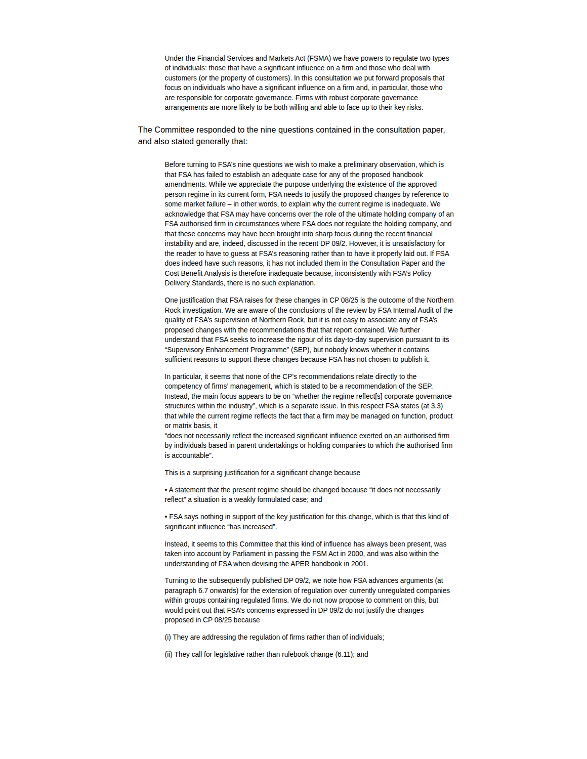Under the Financial Services and Markets Act (FSMA) we have powers to regulate two types of individuals: those that have a significant influence on a firm and those who deal with customers (or the property of customers). In this consultation we put forward proposals that focus on individuals who have a significant influence on a firm and, in particular, those who are responsible for corporate governance. Firms with robust corporate governance arrangements are more likely to be both willing and able to face up to their key risks.
The Committee responded to the nine questions contained in the consultation paper, and also stated generally that:
Before turning to FSA’s nine questions we wish to make a preliminary observation, which is that FSA has failed to establish an adequate case for any of the proposed handbook amendments. While we appreciate the purpose underlying the existence of the approved person regime in its current form, FSA needs to justify the proposed changes by reference to some market failure – in other words, to explain why the current regime is inadequate. We acknowledge that FSA may have concerns over the role of the ultimate holding company of an FSA authorised firm in circumstances where FSA does not regulate the holding company, and that these concerns may have been brought into sharp focus during the recent financial instability and are, indeed, discussed in the recent DP 09/2. However, it is unsatisfactory for the reader to have to guess at FSA’s reasoning rather than to have it properly laid out. If FSA does indeed have such reasons, it has not included them in the Consultation Paper and the Cost Benefit Analysis is therefore inadequate because, inconsistently with FSA’s Policy Delivery Standards, there is no such explanation.
One justification that FSA raises for these changes in CP 08/25 is the outcome of the Northern Rock investigation. We are aware of the conclusions of the review by FSA Internal Audit of the quality of FSA’s supervision of Northern Rock, but it is not easy to associate any of FSA’s proposed changes with the recommendations that that report contained. We further understand that FSA seeks to increase the rigour of its day-to-day supervision pursuant to its “Supervisory Enhancement Programme” (SEP), but nobody knows whether it contains sufficient reasons to support these changes because FSA has not chosen to publish it.
In particular, it seems that none of the CP’s recommendations relate directly to the competency of firms’ management, which is stated to be a recommendation of the SEP. Instead, the main focus appears to be on “whether the regime reflect[s] corporate governance structures within the industry”, which is a separate issue. In this respect FSA states (at 3.3) that while the current regime reflects the fact that a firm may be managed on function, product or matrix basis, it
“does not necessarily reflect the increased significant influence exerted on an authorised firm by individuals based in parent undertakings or holding companies to which the authorised firm is accountable”.
This is a surprising justification for a significant change because
• A statement that the present regime should be changed because “it does not necessarily reflect” a situation is a weakly formulated case; and
• FSA says nothing in support of the key justification for this change, which is that this kind of significant influence “has increased”.
Instead, it seems to this Committee that this kind of influence has always been present, was taken into account by Parliament in passing the FSM Act in 2000, and was also within the understanding of FSA when devising the APER handbook in 2001.
Turning to the subsequently published DP 09/2, we note how FSA advances arguments (at paragraph 6.7 onwards) for the extension of regulation over currently unregulated companies within groups containing regulated firms. We do not now propose to comment on this, but would point out that FSA’s concerns expressed in DP 09/2 do not justify the changes proposed in CP 08/25 because
(i) They are addressing the regulation of firms rather than of individuals;
(ii) They call for legislative rather than rulebook change (6.11); and